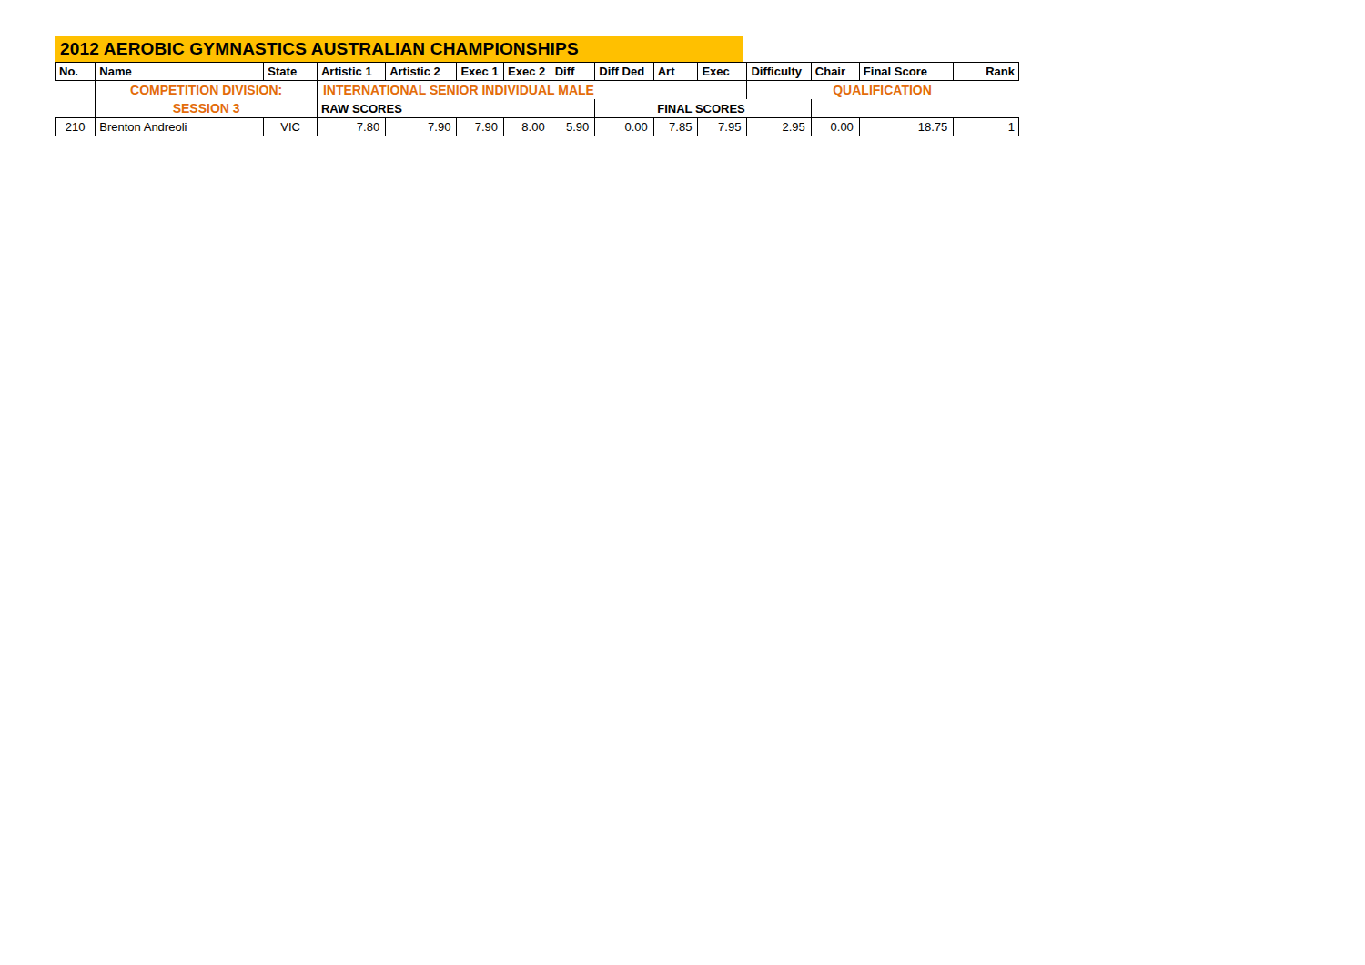2012 AEROBIC GYMNASTICS AUSTRALIAN CHAMPIONSHIPS
| | COMPETITION DIVISION: | INTERNATIONAL SENIOR INDIVIDUAL MALE | | QUALIFICATION | |
| | SESSION 3 | RAW SCORES | | FINAL SCORES | | | |
| No. | Name | State | Artistic 1 | Artistic 2 | Exec 1 | Exec 2 | Diff | Diff Ded | Art | Exec | Difficulty | Chair | Final Score | Rank |
| 210 | Brenton Andreoli | VIC | 7.80 | 7.90 | 7.90 | 8.00 | 5.90 | 0.00 | 7.85 | 7.95 | 2.95 | 0.00 | 18.75 | 1 |